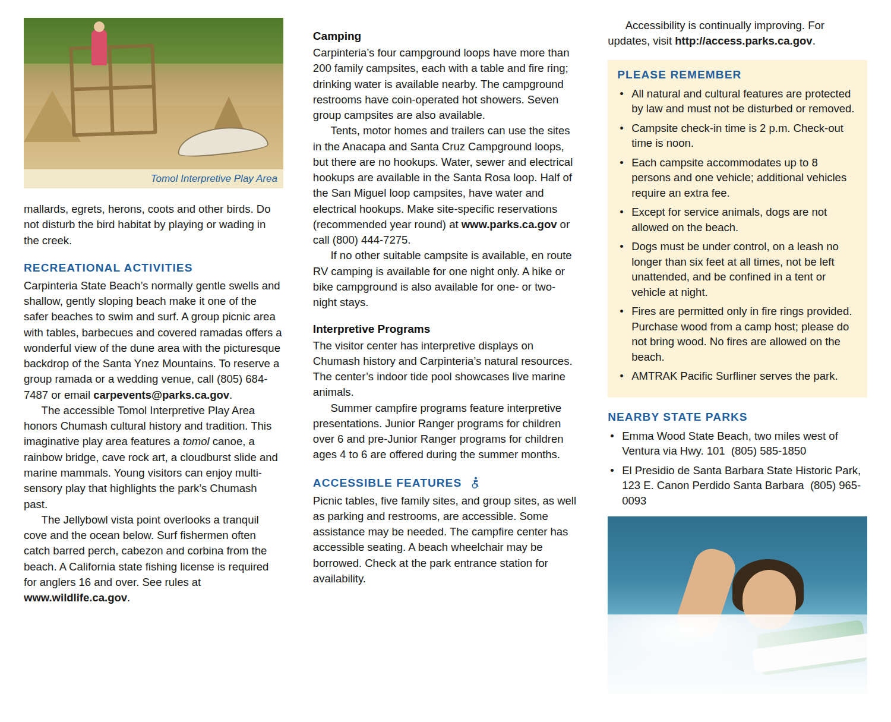Tomol Interpretive Play Area
mallards, egrets, herons, coots and other birds. Do not disturb the bird habitat by playing or wading in the creek.
Recreational Activities
Carpinteria State Beach’s normally gentle swells and shallow, gently sloping beach make it one of the safer beaches to swim and surf. A group picnic area with tables, barbecues and covered ramadas offers a wonderful view of the dune area with the picturesque backdrop of the Santa Ynez Mountains. To reserve a group ramada or a wedding venue, call (805) 684-7487 or email carpevents@parks.ca.gov.
The accessible Tomol Interpretive Play Area honors Chumash cultural history and tradition. This imaginative play area features a tomol canoe, a rainbow bridge, cave rock art, a cloudburst slide and marine mammals. Young visitors can enjoy multi-sensory play that highlights the park’s Chumash past.
The Jellybowl vista point overlooks a tranquil cove and the ocean below. Surf fishermen often catch barred perch, cabezon and corbina from the beach. A California state fishing license is required for anglers 16 and over. See rules at www.wildlife.ca.gov.
Camping
Carpinteria’s four campground loops have more than 200 family campsites, each with a table and fire ring; drinking water is available nearby. The campground restrooms have coin-operated hot showers. Seven group campsites are also available.
Tents, motor homes and trailers can use the sites in the Anacapa and Santa Cruz Campground loops, but there are no hookups. Water, sewer and electrical hookups are available in the Santa Rosa loop. Half of the San Miguel loop campsites, have water and electrical hookups. Make site-specific reservations (recommended year round) at www.parks.ca.gov or call (800) 444-7275.
If no other suitable campsite is available, en route RV camping is available for one night only. A hike or bike campground is also available for one- or two-night stays.
Interpretive Programs
The visitor center has interpretive displays on Chumash history and Carpinteria’s natural resources. The center’s indoor tide pool showcases live marine animals.
Summer campfire programs feature interpretive presentations. Junior Ranger programs for children over 6 and pre-Junior Ranger programs for children ages 4 to 6 are offered during the summer months.
Accessible Features
Picnic tables, five family sites, and group sites, as well as parking and restrooms, are accessible. Some assistance may be needed. The campfire center has accessible seating. A beach wheelchair may be borrowed. Check at the park entrance station for availability.
Accessibility is continually improving. For updates, visit http://access.parks.ca.gov.
Please Remember
All natural and cultural features are protected by law and must not be disturbed or removed.
Campsite check-in time is 2 p.m. Check-out time is noon.
Each campsite accommodates up to 8 persons and one vehicle; additional vehicles require an extra fee.
Except for service animals, dogs are not allowed on the beach.
Dogs must be under control, on a leash no longer than six feet at all times, not be left unattended, and be confined in a tent or vehicle at night.
Fires are permitted only in fire rings provided. Purchase wood from a camp host; please do not bring wood. No fires are allowed on the beach.
AMTRAK Pacific Surfliner serves the park.
Nearby State Parks
Emma Wood State Beach, two miles west of Ventura via Hwy. 101 (805) 585-1850
El Presidio de Santa Barbara State Historic Park, 123 E. Canon Perdido Santa Barbara (805) 965-0093